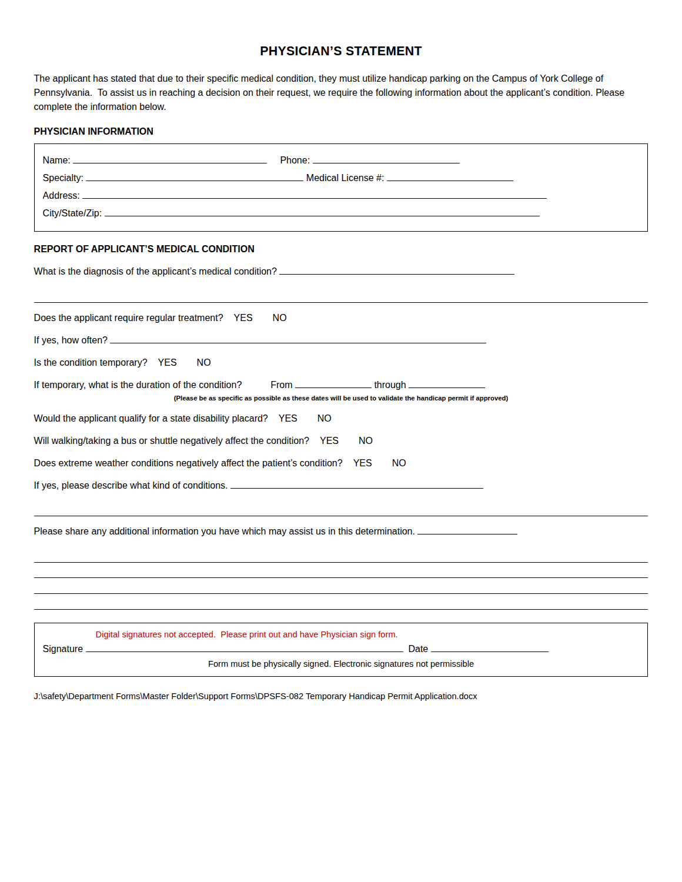PHYSICIAN’S STATEMENT
The applicant has stated that due to their specific medical condition, they must utilize handicap parking on the Campus of York College of Pennsylvania. To assist us in reaching a decision on their request, we require the following information about the applicant’s condition. Please complete the information below.
PHYSICIAN INFORMATION
Name: Phone:
Specialty: Medical License #:
Address:
City/State/Zip:
REPORT OF APPLICANT’S MEDICAL CONDITION
What is the diagnosis of the applicant’s medical condition?
Does the applicant require regular treatment?YES NO
If yes, how often?
Is the condition temporary?YES NO
If temporary, what is the duration of the condition? From through (Please be as specific as possible as these dates will be used to validate the handicap permit if approved)
Would the applicant qualify for a state disability placard?YES NO
Will walking/taking a bus or shuttle negatively affect the condition?YES NO
Does extreme weather conditions negatively affect the patient’s condition?YES NO
If yes, please describe what kind of conditions.
Please share any additional information you have which may assist us in this determination.
Digital signatures not accepted. Please print out and have Physician sign form.
Signature Date
Form must be physically signed. Electronic signatures not permissible
J:\safety\Department Forms\Master Folder\Support Forms\DPSFS-082 Temporary Handicap Permit Application.docx